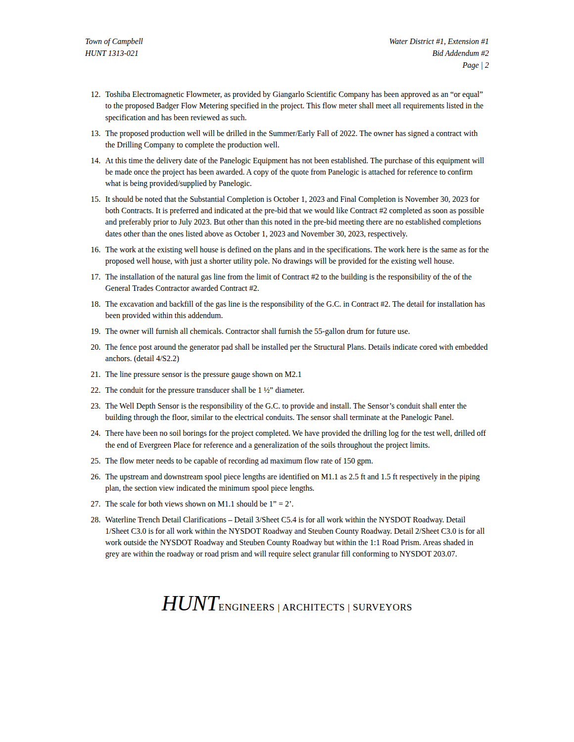Town of Campbell
HUNT 1313-021
Water District #1, Extension #1
Bid Addendum #2
Page | 2
Toshiba Electromagnetic Flowmeter, as provided by Giangarlo Scientific Company has been approved as an “or equal” to the proposed Badger Flow Metering specified in the project. This flow meter shall meet all requirements listed in the specification and has been reviewed as such.
The proposed production well will be drilled in the Summer/Early Fall of 2022. The owner has signed a contract with the Drilling Company to complete the production well.
At this time the delivery date of the Panelogic Equipment has not been established. The purchase of this equipment will be made once the project has been awarded. A copy of the quote from Panelogic is attached for reference to confirm what is being provided/supplied by Panelogic.
It should be noted that the Substantial Completion is October 1, 2023 and Final Completion is November 30, 2023 for both Contracts. It is preferred and indicated at the pre-bid that we would like Contract #2 completed as soon as possible and preferably prior to July 2023. But other than this noted in the pre-bid meeting there are no established completions dates other than the ones listed above as October 1, 2023 and November 30, 2023, respectively.
The work at the existing well house is defined on the plans and in the specifications. The work here is the same as for the proposed well house, with just a shorter utility pole. No drawings will be provided for the existing well house.
The installation of the natural gas line from the limit of Contract #2 to the building is the responsibility of the of the General Trades Contractor awarded Contract #2.
The excavation and backfill of the gas line is the responsibility of the G.C. in Contract #2. The detail for installation has been provided within this addendum.
The owner will furnish all chemicals. Contractor shall furnish the 55-gallon drum for future use.
The fence post around the generator pad shall be installed per the Structural Plans. Details indicate cored with embedded anchors. (detail 4/S2.2)
The line pressure sensor is the pressure gauge shown on M2.1
The conduit for the pressure transducer shall be 1 ½” diameter.
The Well Depth Sensor is the responsibility of the G.C. to provide and install. The Sensor’s conduit shall enter the building through the floor, similar to the electrical conduits. The sensor shall terminate at the Panelogic Panel.
There have been no soil borings for the project completed. We have provided the drilling log for the test well, drilled off the end of Evergreen Place for reference and a generalization of the soils throughout the project limits.
The flow meter needs to be capable of recording ad maximum flow rate of 150 gpm.
The upstream and downstream spool piece lengths are identified on M1.1 as 2.5 ft and 1.5 ft respectively in the piping plan, the section view indicated the minimum spool piece lengths.
The scale for both views shown on M1.1 should be 1” = 2’.
Waterline Trench Detail Clarifications – Detail 3/Sheet C5.4 is for all work within the NYSDOT Roadway. Detail 1/Sheet C3.0 is for all work within the NYSDOT Roadway and Steuben County Roadway. Detail 2/Sheet C3.0 is for all work outside the NYSDOT Roadway and Steuben County Roadway but within the 1:1 Road Prism. Areas shaded in grey are within the roadway or road prism and will require select granular fill conforming to NYSDOT 203.07.
HUNT ENGINEERS | ARCHITECTS | SURVEYORS